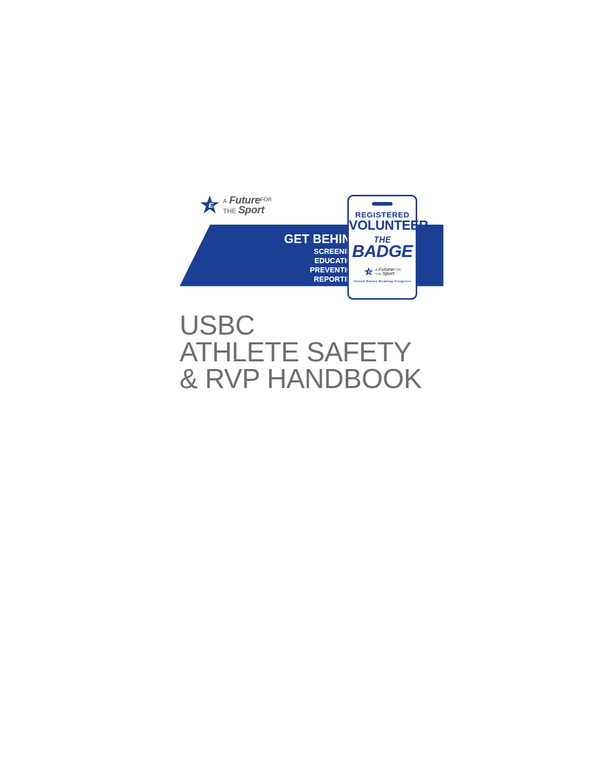E
A Future FOR
THE Sport
GET BEHIND
SCREENING.
EDUCATION.
PREVENTION.
REPORTING.
REGISTERED
VOLUNTEER
THE
BADGE
E
A Future FOR
THE Sport
United States Bowling Congress
USBC
ATHLETE SAFETY
& RVP HANDBOOK